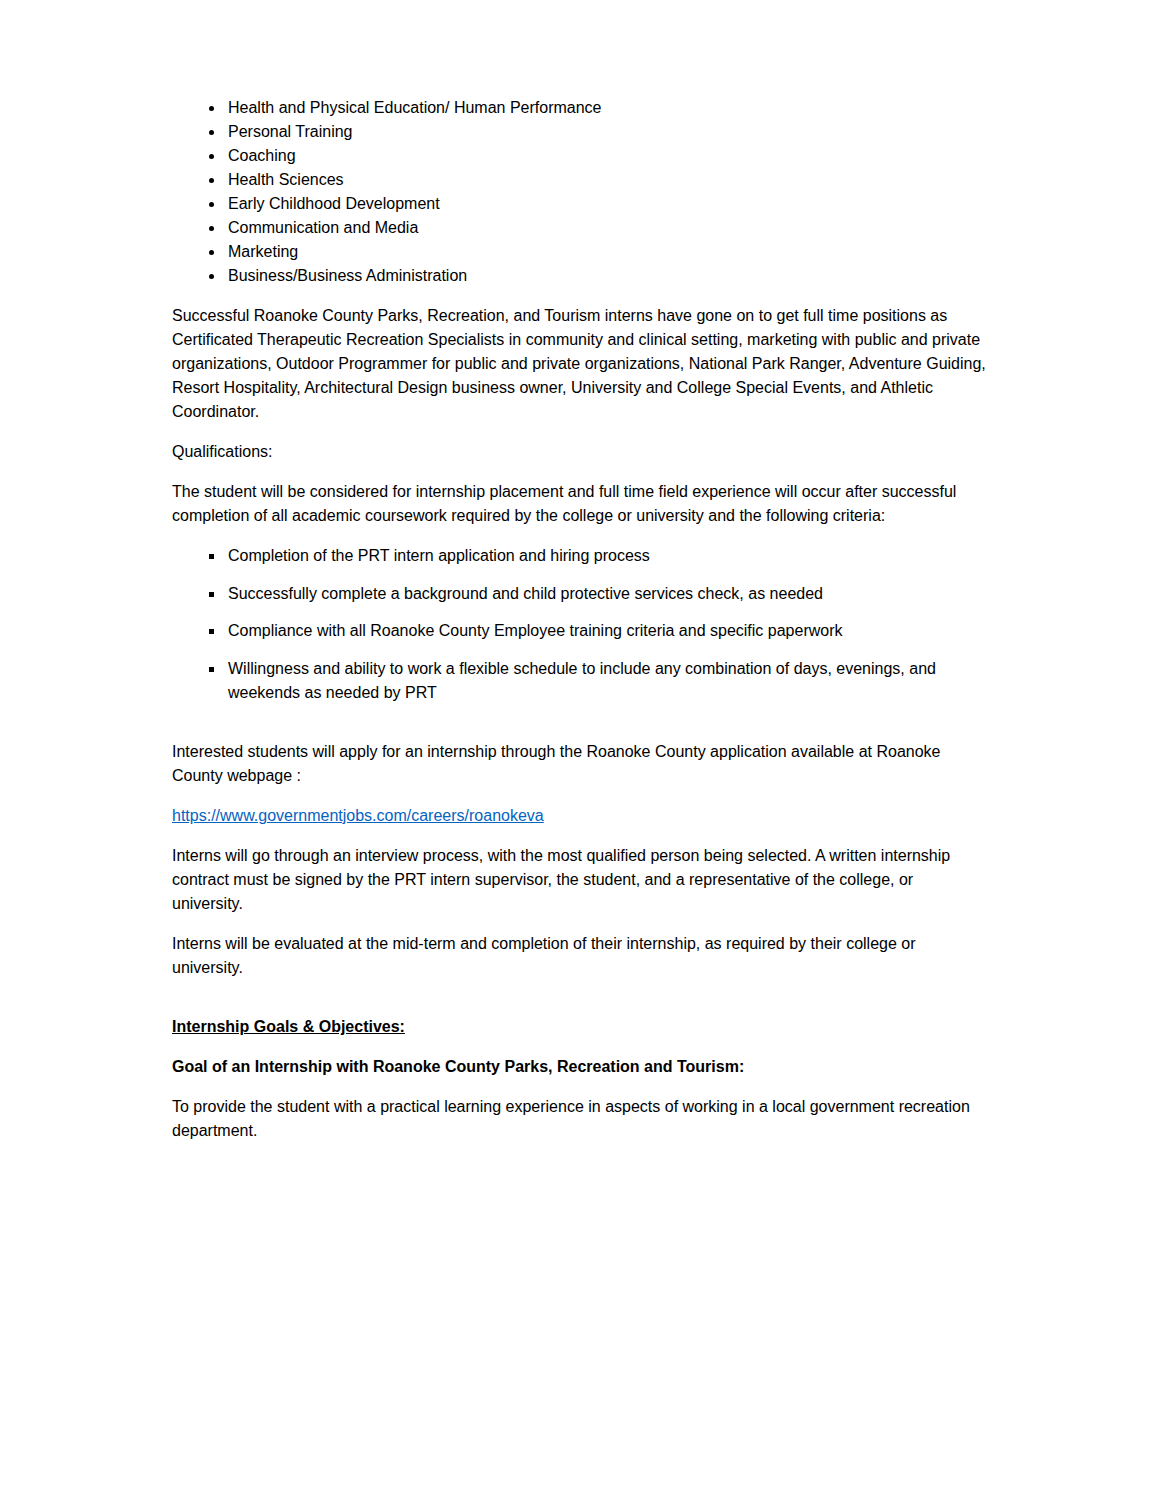Health and Physical Education/ Human Performance
Personal Training
Coaching
Health Sciences
Early Childhood Development
Communication and Media
Marketing
Business/Business Administration
Successful Roanoke County Parks, Recreation, and Tourism interns have gone on to get full time positions as Certificated Therapeutic Recreation Specialists in community and clinical setting, marketing with public and private organizations, Outdoor Programmer for public and private organizations, National Park Ranger, Adventure Guiding, Resort Hospitality, Architectural Design business owner, University and College Special Events, and Athletic Coordinator.
Qualifications:
The student will be considered for internship placement and full time field experience will occur after successful completion of all academic coursework required by the college or university and the following criteria:
Completion of the PRT intern application and hiring process
Successfully complete a background and child protective services check, as needed
Compliance with all Roanoke County Employee training criteria and specific paperwork
Willingness and ability to work a flexible schedule to include any combination of days, evenings, and weekends as needed by PRT
Interested students will apply for an internship through the Roanoke County application available at Roanoke County webpage :
https://www.governmentjobs.com/careers/roanokeva
Interns will go through an interview process, with the most qualified person being selected. A written internship contract must be signed by the PRT intern supervisor, the student, and a representative of the college, or university.
Interns will be evaluated at the mid-term and completion of their internship, as required by their college or university.
Internship Goals & Objectives:
Goal of an Internship with Roanoke County Parks, Recreation and Tourism:
To provide the student with a practical learning experience in aspects of working in a local government recreation department.